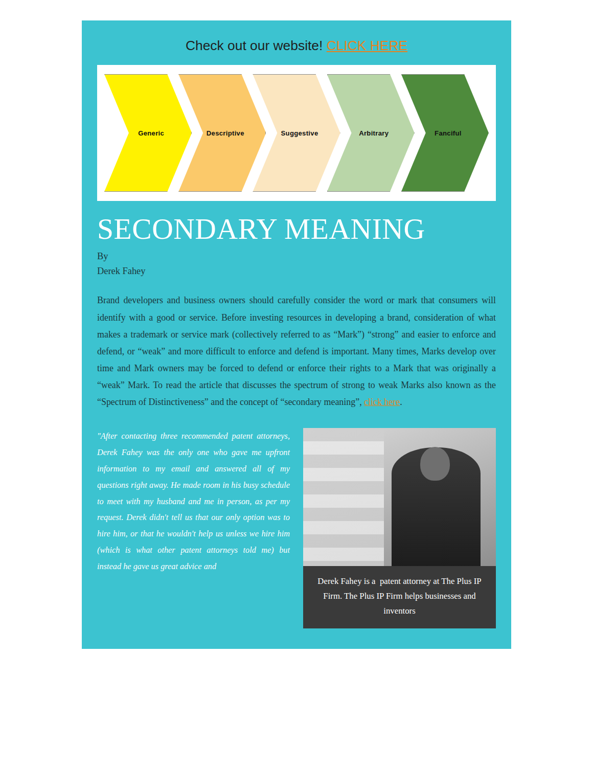Check out our website! CLICK HERE
Generic
Descriptive
Suggestive
Arbitrary
Fanciful
SECONDARY MEANING
By Derek Fahey
Brand developers and business owners should carefully consider the word or mark that consumers will identify with a good or service. Before investing resources in developing a brand, consideration of what makes a trademark or service mark (collectively referred to as “Mark”) “strong” and easier to enforce and defend, or “weak” and more difficult to enforce and defend is important. Many times, Marks develop over time and Mark owners may be forced to defend or enforce their rights to a Mark that was originally a “weak” Mark. To read the article that discusses the spectrum of strong to weak Marks also known as the “Spectrum of Distinctiveness” and the concept of “secondary meaning”, click here.
"After contacting three recommended patent attorneys, Derek Fahey was the only one who gave me upfront information to my email and answered all of my questions right away. He made room in his busy schedule to meet with my husband and me in person, as per my request. Derek didn't tell us that our only option was to hire him, or that he wouldn't help us unless we hire him (which is what other patent attorneys told me) but instead he gave us great advice and
Derek Fahey is a patent attorney at The Plus IP Firm. The Plus IP Firm helps businesses and inventors